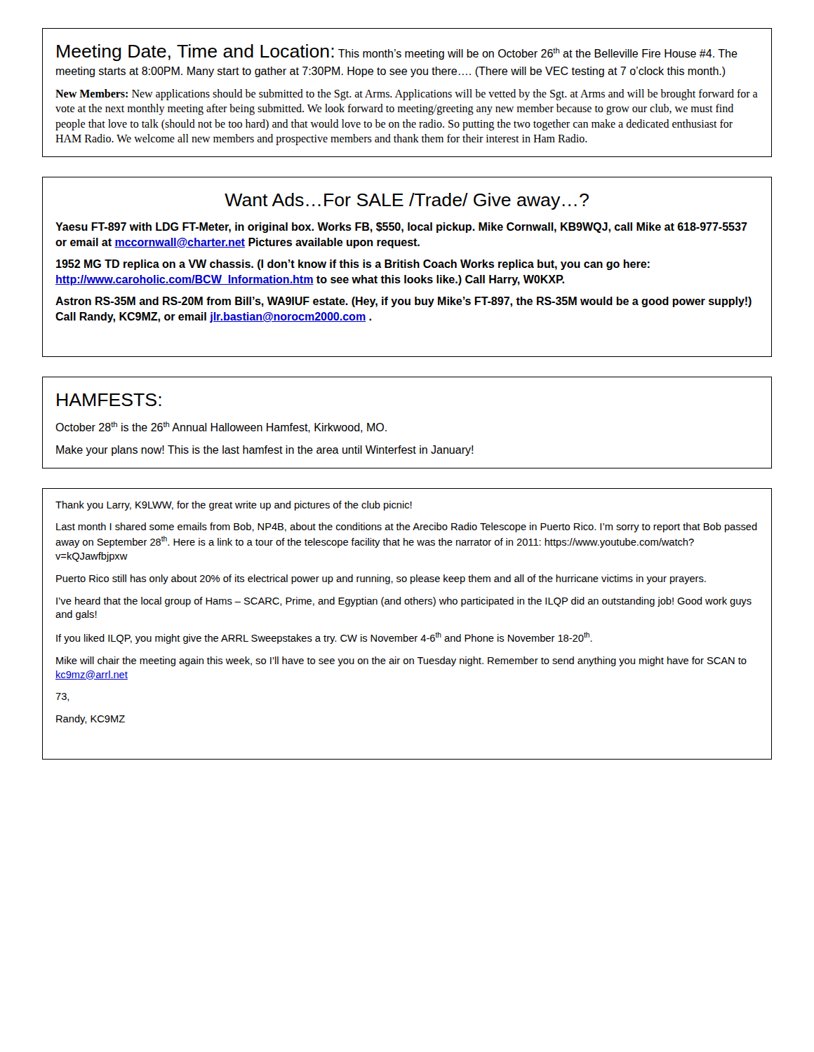Meeting Date, Time and Location: This month’s meeting will be on October 26th at the Belleville Fire House #4. The meeting starts at 8:00PM. Many start to gather at 7:30PM. Hope to see you there…. (There will be VEC testing at 7 o’clock this month.)
New Members: New applications should be submitted to the Sgt. at Arms. Applications will be vetted by the Sgt. at Arms and will be brought forward for a vote at the next monthly meeting after being submitted. We look forward to meeting/greeting any new member because to grow our club, we must find people that love to talk (should not be too hard) and that would love to be on the radio. So putting the two together can make a dedicated enthusiast for HAM Radio. We welcome all new members and prospective members and thank them for their interest in Ham Radio.
Want Ads…For SALE /Trade/ Give away…?
Yaesu FT-897 with LDG FT-Meter, in original box. Works FB, $550, local pickup. Mike Cornwall, KB9WQJ, call Mike at 618-977-5537 or email at mccornwall@charter.net Pictures available upon request.
1952 MG TD replica on a VW chassis. (I don’t know if this is a British Coach Works replica but, you can go here: http://www.caroholic.com/BCW_Information.htm to see what this looks like.) Call Harry, W0KXP.
Astron RS-35M and RS-20M from Bill’s, WA9IUF estate. (Hey, if you buy Mike’s FT-897, the RS-35M would be a good power supply!) Call Randy, KC9MZ, or email jlr.bastian@norocm2000.com .
HAMFESTS:
October 28th is the 26th Annual Halloween Hamfest, Kirkwood, MO.
Make your plans now! This is the last hamfest in the area until Winterfest in January!
Thank you Larry, K9LWW, for the great write up and pictures of the club picnic!
Last month I shared some emails from Bob, NP4B, about the conditions at the Arecibo Radio Telescope in Puerto Rico. I’m sorry to report that Bob passed away on September 28th. Here is a link to a tour of the telescope facility that he was the narrator of in 2011: https://www.youtube.com/watch?v=kQJawfbjpxw
Puerto Rico still has only about 20% of its electrical power up and running, so please keep them and all of the hurricane victims in your prayers.
I’ve heard that the local group of Hams – SCARC, Prime, and Egyptian (and others) who participated in the ILQP did an outstanding job! Good work guys and gals!
If you liked ILQP, you might give the ARRL Sweepstakes a try. CW is November 4-6th and Phone is November 18-20th.
Mike will chair the meeting again this week, so I’ll have to see you on the air on Tuesday night. Remember to send anything you might have for SCAN to kc9mz@arrl.net
73,
Randy, KC9MZ